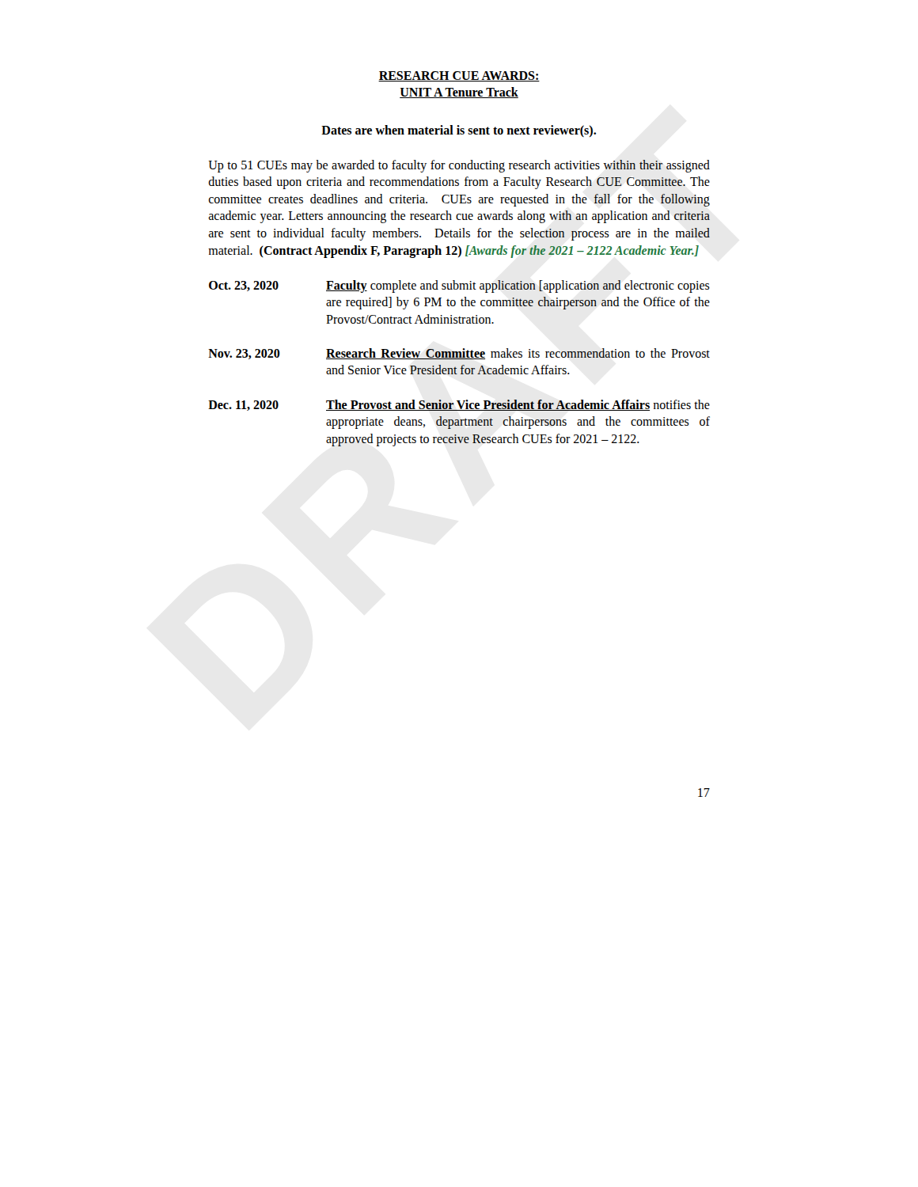DRAFT
RESEARCH CUE AWARDS: UNIT A Tenure Track
Dates are when material is sent to next reviewer(s).
Up to 51 CUEs may be awarded to faculty for conducting research activities within their assigned duties based upon criteria and recommendations from a Faculty Research CUE Committee. The committee creates deadlines and criteria. CUEs are requested in the fall for the following academic year. Letters announcing the research cue awards along with an application and criteria are sent to individual faculty members. Details for the selection process are in the mailed material. (Contract Appendix F, Paragraph 12) [Awards for the 2021 – 2122 Academic Year.]
| Oct. 23, 2020 | Faculty complete and submit application [application and electronic copies are required] by 6 PM to the committee chairperson and the Office of the Provost/Contract Administration. |
| Nov. 23, 2020 | Research Review Committee makes its recommendation to the Provost and Senior Vice President for Academic Affairs. |
| Dec. 11, 2020 | The Provost and Senior Vice President for Academic Affairs notifies the appropriate deans, department chairpersons and the committees of approved projects to receive Research CUEs for 2021 – 2122. |
17